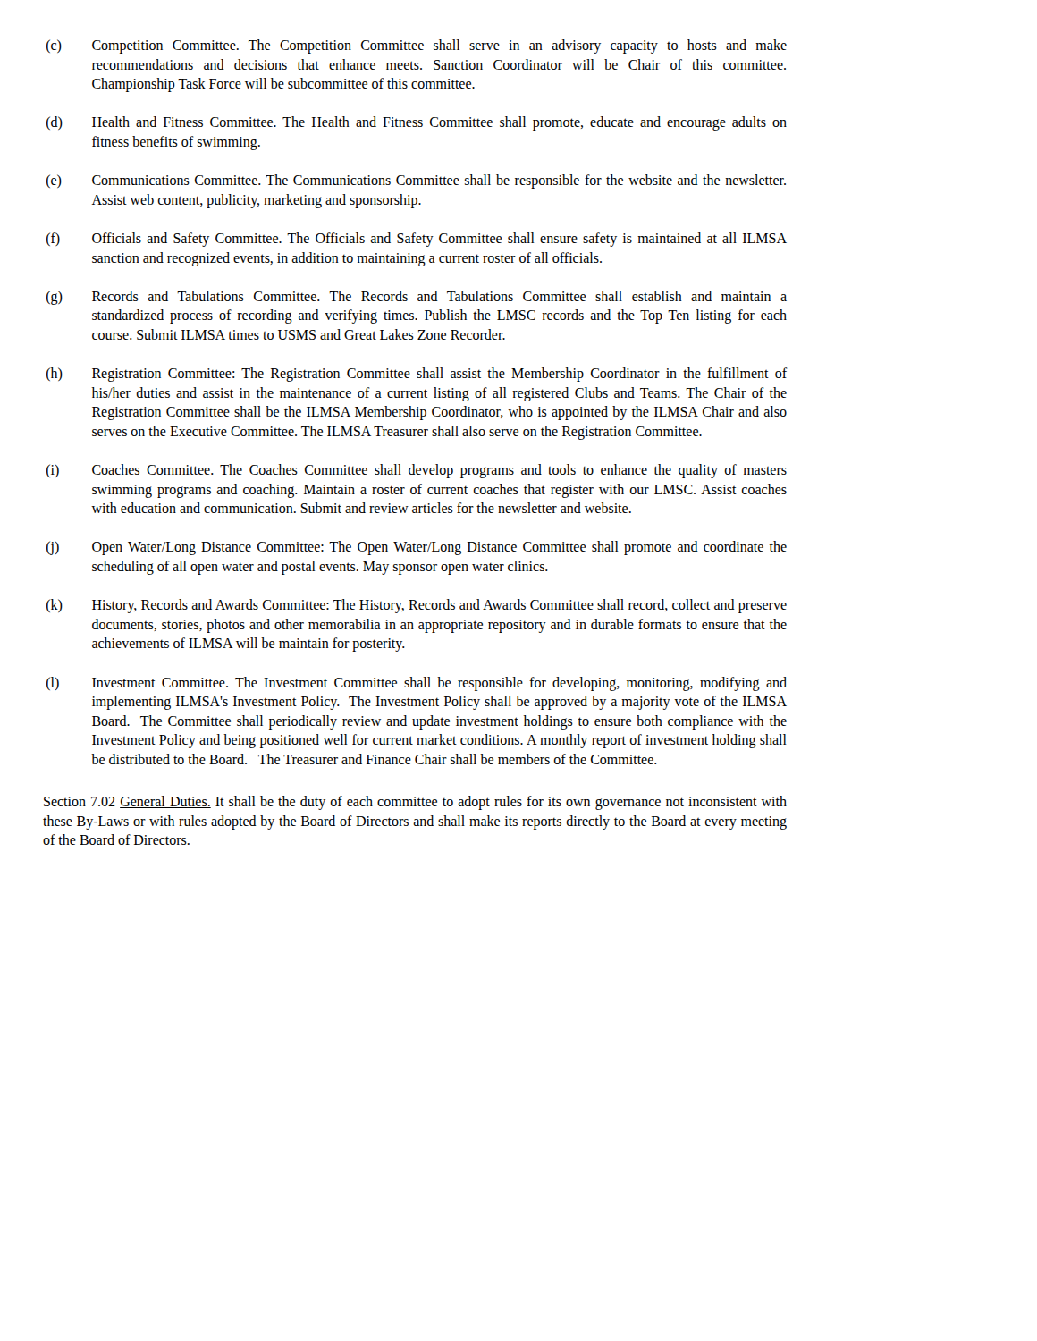(c)
Competition Committee. The Competition Committee shall serve in an advisory capacity to hosts and make recommendations and decisions that enhance meets. Sanction Coordinator will be Chair of this committee. Championship Task Force will be subcommittee of this committee.
(d)
Health and Fitness Committee. The Health and Fitness Committee shall promote, educate and encourage adults on fitness benefits of swimming.
(e)
Communications Committee. The Communications Committee shall be responsible for the website and the newsletter. Assist web content, publicity, marketing and sponsorship.
(f)
Officials and Safety Committee. The Officials and Safety Committee shall ensure safety is maintained at all ILMSA sanction and recognized events, in addition to maintaining a current roster of all officials.
(g)
Records and Tabulations Committee. The Records and Tabulations Committee shall establish and maintain a standardized process of recording and verifying times. Publish the LMSC records and the Top Ten listing for each course. Submit ILMSA times to USMS and Great Lakes Zone Recorder.
(h)
Registration Committee: The Registration Committee shall assist the Membership Coordinator in the fulfillment of his/her duties and assist in the maintenance of a current listing of all registered Clubs and Teams. The Chair of the Registration Committee shall be the ILMSA Membership Coordinator, who is appointed by the ILMSA Chair and also serves on the Executive Committee. The ILMSA Treasurer shall also serve on the Registration Committee.
(i)
Coaches Committee. The Coaches Committee shall develop programs and tools to enhance the quality of masters swimming programs and coaching. Maintain a roster of current coaches that register with our LMSC. Assist coaches with education and communication. Submit and review articles for the newsletter and website.
(j)
Open Water/Long Distance Committee: The Open Water/Long Distance Committee shall promote and coordinate the scheduling of all open water and postal events. May sponsor open water clinics.
(k)
History, Records and Awards Committee: The History, Records and Awards Committee shall record, collect and preserve documents, stories, photos and other memorabilia in an appropriate repository and in durable formats to ensure that the achievements of ILMSA will be maintain for posterity.
(l)
Investment Committee. The Investment Committee shall be responsible for developing, monitoring, modifying and implementing ILMSA's Investment Policy. The Investment Policy shall be approved by a majority vote of the ILMSA Board. The Committee shall periodically review and update investment holdings to ensure both compliance with the Investment Policy and being positioned well for current market conditions. A monthly report of investment holding shall be distributed to the Board. The Treasurer and Finance Chair shall be members of the Committee.
Section 7.02 General Duties. It shall be the duty of each committee to adopt rules for its own governance not inconsistent with these By-Laws or with rules adopted by the Board of Directors and shall make its reports directly to the Board at every meeting of the Board of Directors.